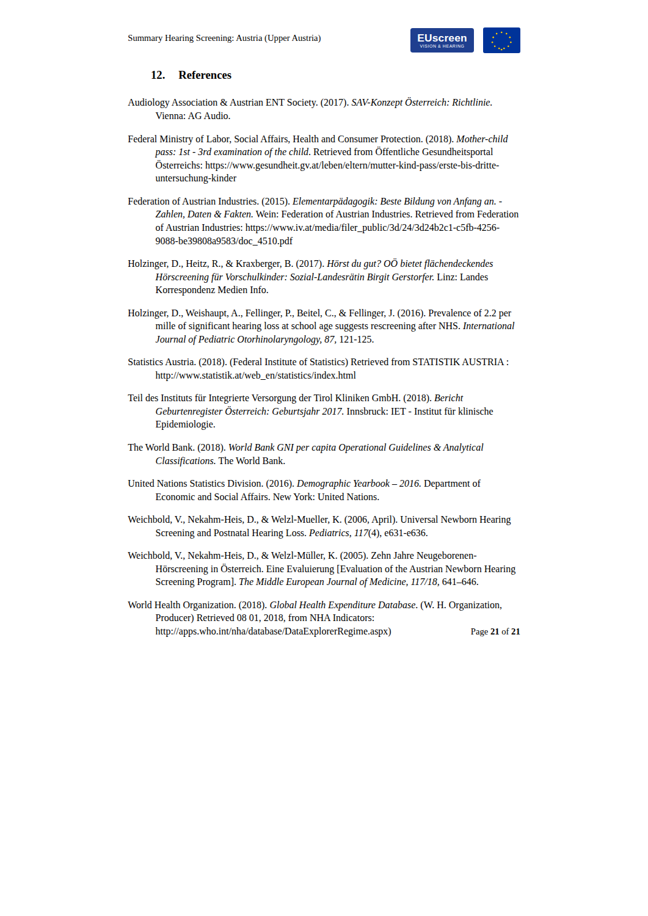Summary Hearing Screening: Austria (Upper Austria)
EUscreenVISION & HEARING
12. References
Audiology Association & Austrian ENT Society. (2017). SAV-Konzept Österreich: Richtlinie. Vienna: AG Audio.
Federal Ministry of Labor, Social Affairs, Health and Consumer Protection. (2018). Mother-child pass: 1st - 3rd examination of the child. Retrieved from Öffentliche Gesundheitsportal Österreichs: https://www.gesundheit.gv.at/leben/eltern/mutter-kind-pass/erste-bis-dritte-untersuchung-kinder
Federation of Austrian Industries. (2015). Elementarpädagogik: Beste Bildung von Anfang an. - Zahlen, Daten & Fakten. Wein: Federation of Austrian Industries. Retrieved from Federation of Austrian Industries: https://www.iv.at/media/filer_public/3d/24/3d24b2c1-c5fb-4256-9088-be39808a9583/doc_4510.pdf
Holzinger, D., Heitz, R., & Kraxberger, B. (2017). Hörst du gut? OÖ bietet flächendeckendes Hörscreening für Vorschulkinder: Sozial-Landesrätin Birgit Gerstorfer. Linz: Landes Korrespondenz Medien Info.
Holzinger, D., Weishaupt, A., Fellinger, P., Beitel, C., & Fellinger, J. (2016). Prevalence of 2.2 per mille of significant hearing loss at school age suggests rescreening after NHS. International Journal of Pediatric Otorhinolaryngology, 87, 121-125.
Statistics Austria. (2018). (Federal Institute of Statistics) Retrieved from STATISTIK AUSTRIA : http://www.statistik.at/web_en/statistics/index.html
Teil des Instituts für Integrierte Versorgung der Tirol Kliniken GmbH. (2018). Bericht Geburtenregister Österreich: Geburtsjahr 2017. Innsbruck: IET - Institut für klinische Epidemiologie.
The World Bank. (2018). World Bank GNI per capita Operational Guidelines & Analytical Classifications. The World Bank.
United Nations Statistics Division. (2016). Demographic Yearbook – 2016. Department of Economic and Social Affairs. New York: United Nations.
Weichbold, V., Nekahm-Heis, D., & Welzl-Mueller, K. (2006, April). Universal Newborn Hearing Screening and Postnatal Hearing Loss. Pediatrics, 117(4), e631-e636.
Weichbold, V., Nekahm-Heis, D., & Welzl-Müller, K. (2005). Zehn Jahre Neugeborenen-Hörscreening in Österreich. Eine Evaluierung [Evaluation of the Austrian Newborn Hearing Screening Program]. The Middle European Journal of Medicine, 117/18, 641–646.
World Health Organization. (2018). Global Health Expenditure Database. (W. H. Organization, Producer) Retrieved 08 01, 2018, from NHA Indicators: http://apps.who.int/nha/database/DataExplorerRegime.aspx)
Page 21 of 21